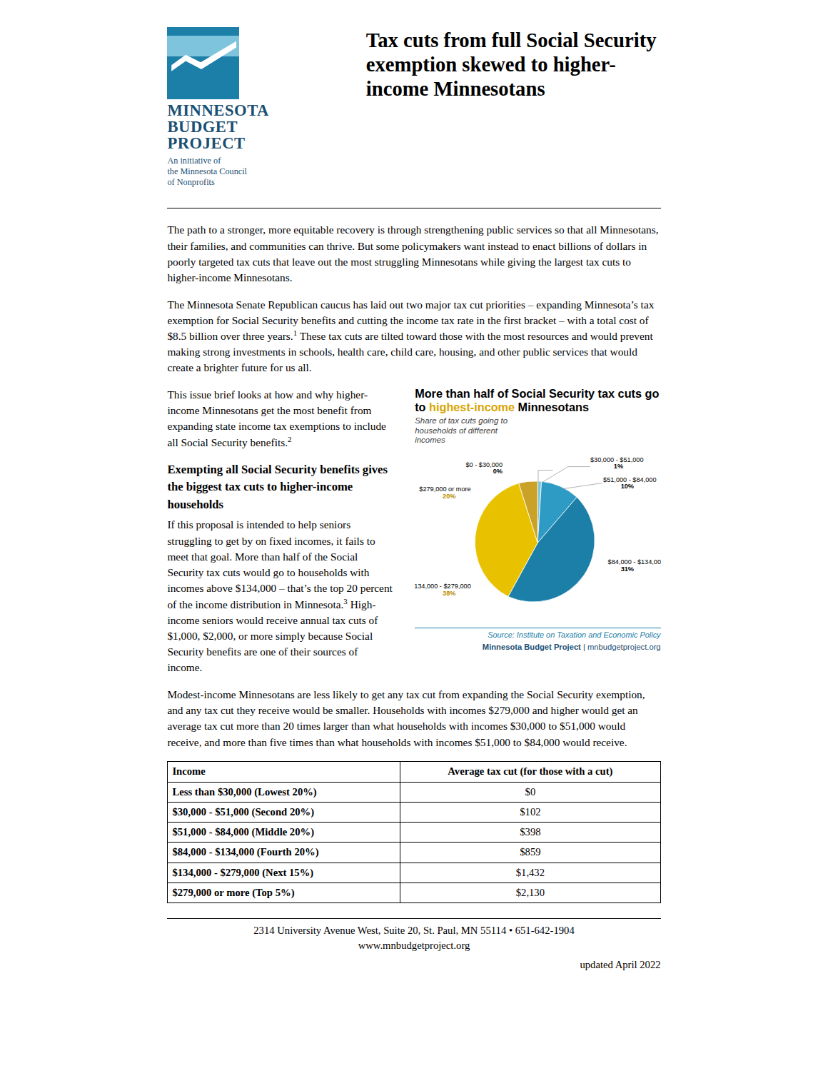MINNESOTA BUDGET PROJECT
An initiative of
the Minnesota Council
of Nonprofits
Tax cuts from full Social Security exemption skewed to higher-income Minnesotans
The path to a stronger, more equitable recovery is through strengthening public services so that all Minnesotans, their families, and communities can thrive. But some policymakers want instead to enact billions of dollars in poorly targeted tax cuts that leave out the most struggling Minnesotans while giving the largest tax cuts to higher-income Minnesotans.
The Minnesota Senate Republican caucus has laid out two major tax cut priorities – expanding Minnesota’s tax exemption for Social Security benefits and cutting the income tax rate in the first bracket – with a total cost of $8.5 billion over three years.1 These tax cuts are tilted toward those with the most resources and would prevent making strong investments in schools, health care, child care, housing, and other public services that would create a brighter future for us all.
This issue brief looks at how and why higher-income Minnesotans get the most benefit from expanding state income tax exemptions to include all Social Security benefits.2
Exempting all Social Security benefits gives the biggest tax cuts to higher-income households
If this proposal is intended to help seniors struggling to get by on fixed incomes, it fails to meet that goal. More than half of the Social Security tax cuts would go to households with incomes above $134,000 – that’s the top 20 percent of the income distribution in Minnesota.3 High-income seniors would receive annual tax cuts of $1,000, $2,000, or more simply because Social Security benefits are one of their sources of income.
More than half of Social Security tax cuts go to highest-income Minnesotans
Share of tax cuts going to households of different incomes
$0 - $30,000 0% $30,000 - $51,000 1% $51,000 - $84,000 10% $84,000 - $134,000 31% $134,000 - $279,000 38% $279,000 or more 20%
Source: Institute on Taxation and Economic Policy
Minnesota Budget Project | mnbudgetproject.org
Modest-income Minnesotans are less likely to get any tax cut from expanding the Social Security exemption, and any tax cut they receive would be smaller. Households with incomes $279,000 and higher would get an average tax cut more than 20 times larger than what households with incomes $30,000 to $51,000 would receive, and more than five times than what households with incomes $51,000 to $84,000 would receive.
| Income | Average tax cut (for those with a cut) |
| --- | --- |
| Less than $30,000 (Lowest 20%) | $0 |
| $30,000 - $51,000 (Second 20%) | $102 |
| $51,000 - $84,000 (Middle 20%) | $398 |
| $84,000 - $134,000 (Fourth 20%) | $859 |
| $134,000 - $279,000 (Next 15%) | $1,432 |
| $279,000 or more (Top 5%) | $2,130 |
2314 University Avenue West, Suite 20, St. Paul, MN 55114 • 651-642-1904
www.mnbudgetproject.org
updated April 2022